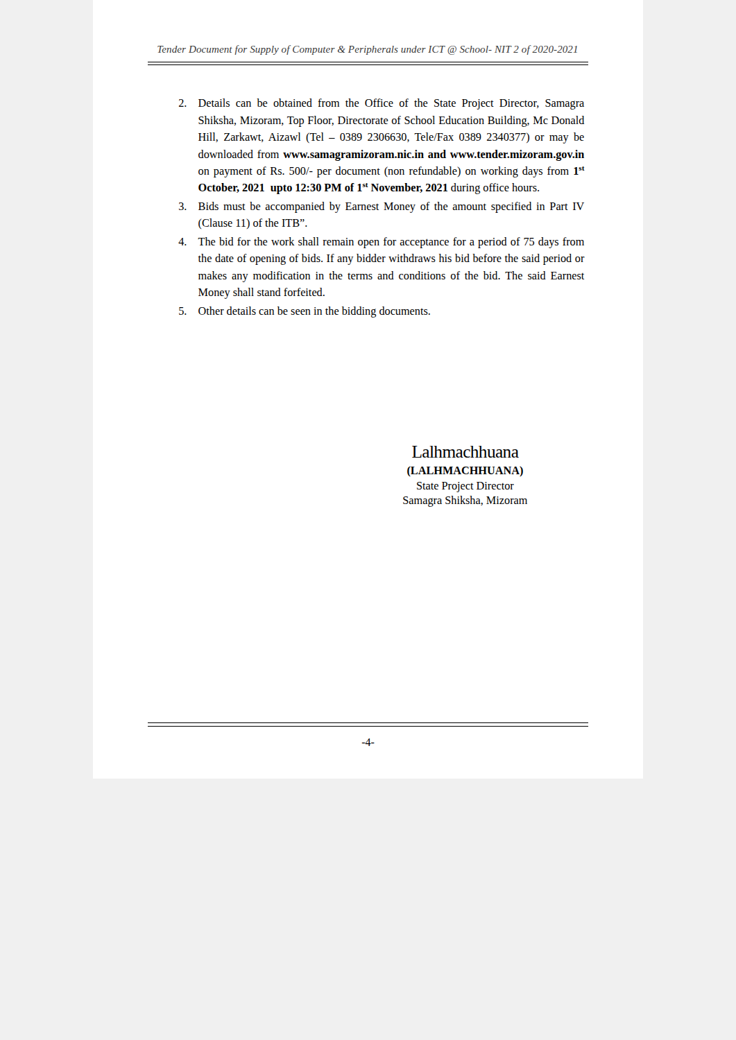Tender Document for Supply of Computer & Peripherals under ICT @ School- NIT 2 of 2020-2021
Details can be obtained from the Office of the State Project Director, Samagra Shiksha, Mizoram, Top Floor, Directorate of School Education Building, Mc Donald Hill, Zarkawt, Aizawl (Tel – 0389 2306630, Tele/Fax 0389 2340377) or may be downloaded from www.samagramizoram.nic.in and www.tender.mizoram.gov.in on payment of Rs. 500/- per document (non refundable) on working days from 1st October, 2021 upto 12:30 PM of 1st November, 2021 during office hours.
Bids must be accompanied by Earnest Money of the amount specified in Part IV (Clause 11) of the ITB”.
The bid for the work shall remain open for acceptance for a period of 75 days from the date of opening of bids. If any bidder withdraws his bid before the said period or makes any modification in the terms and conditions of the bid. The said Earnest Money shall stand forfeited.
Other details can be seen in the bidding documents.
Lalhmachhuana
(LALHMACHHUANA)
State Project Director
Samagra Shiksha, Mizoram
-4-